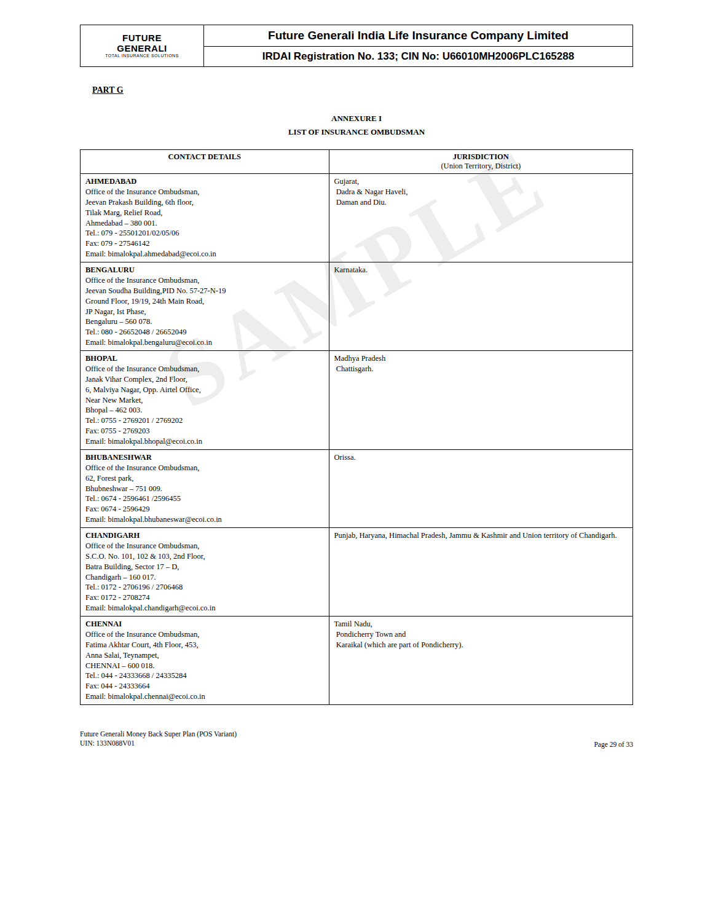SAMPLE
| FUTURE GENERALI TOTAL INSURANCE SOLUTIONS | Future Generali India Life Insurance Company Limited |
| IRDAI Registration No. 133; CIN No: U66010MH2006PLC165288 |
PART G
ANNEXURE I
LIST OF INSURANCE OMBUDSMAN
| CONTACT DETAILS | JURISDICTION (Union Territory, District) |
| --- | --- |
| AHMEDABAD Office of the Insurance Ombudsman, Jeevan Prakash Building, 6th floor, Tilak Marg, Relief Road, Ahmedabad – 380 001. Tel.: 079 - 25501201/02/05/06 Fax: 079 - 27546142 Email: bimalokpal.ahmedabad@ecoi.co.in | Gujarat, Dadra & Nagar Haveli, Daman and Diu. |
| BENGALURU Office of the Insurance Ombudsman, Jeevan Soudha Building,PID No. 57-27-N-19 Ground Floor, 19/19, 24th Main Road, JP Nagar, Ist Phase, Bengaluru – 560 078. Tel.: 080 - 26652048 / 26652049 Email: bimalokpal.bengaluru@ecoi.co.in | Karnataka. |
| BHOPAL Office of the Insurance Ombudsman, Janak Vihar Complex, 2nd Floor, 6, Malviya Nagar, Opp. Airtel Office, Near New Market, Bhopal – 462 003. Tel.: 0755 - 2769201 / 2769202 Fax: 0755 - 2769203 Email: bimalokpal.bhopal@ecoi.co.in | Madhya Pradesh Chattisgarh. |
| BHUBANESHWAR Office of the Insurance Ombudsman, 62, Forest park, Bhubneshwar – 751 009. Tel.: 0674 - 2596461 /2596455 Fax: 0674 - 2596429 Email: bimalokpal.bhubaneswar@ecoi.co.in | Orissa. |
| CHANDIGARH Office of the Insurance Ombudsman, S.C.O. No. 101, 102 & 103, 2nd Floor, Batra Building, Sector 17 – D, Chandigarh – 160 017. Tel.: 0172 - 2706196 / 2706468 Fax: 0172 - 2708274 Email: bimalokpal.chandigarh@ecoi.co.in | Punjab, Haryana, Himachal Pradesh, Jammu & Kashmir and Union territory of Chandigarh. |
| CHENNAI Office of the Insurance Ombudsman, Fatima Akhtar Court, 4th Floor, 453, Anna Salai, Teynampet, CHENNAI – 600 018. Tel.: 044 - 24333668 / 24335284 Fax: 044 - 24333664 Email: bimalokpal.chennai@ecoi.co.in | Tamil Nadu, Pondicherry Town and Karaikal (which are part of Pondicherry). |
Future Generali Money Back Super Plan (POS Variant)
UIN: 133N088V01
Page 29 of 33